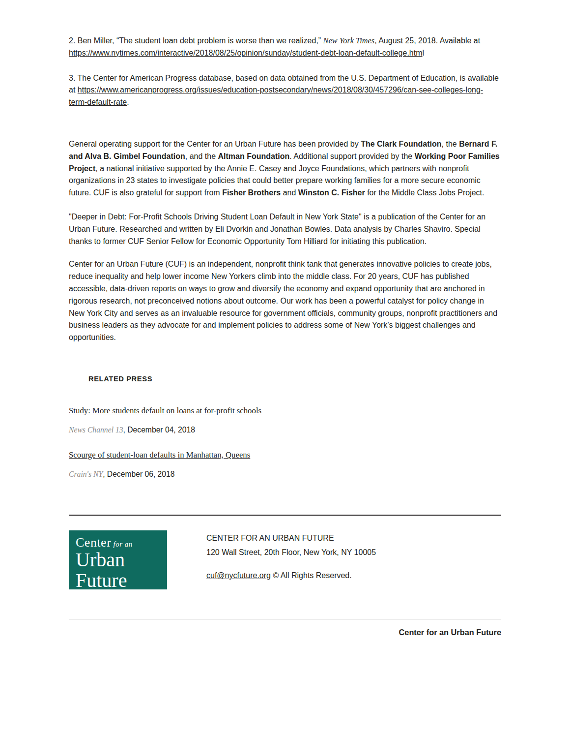2. Ben Miller, “The student loan debt problem is worse than we realized,” New York Times, August 25, 2018. Available at https://www.nytimes.com/interactive/2018/08/25/opinion/sunday/student-debt-loan-default-college.html
3. The Center for American Progress database, based on data obtained from the U.S. Department of Education, is available at https://www.americanprogress.org/issues/education-postsecondary/news/2018/08/30/457296/can-see-colleges-long-term-default-rate.
General operating support for the Center for an Urban Future has been provided by The Clark Foundation, the Bernard F. and Alva B. Gimbel Foundation, and the Altman Foundation. Additional support provided by the Working Poor Families Project, a national initiative supported by the Annie E. Casey and Joyce Foundations, which partners with nonprofit organizations in 23 states to investigate policies that could better prepare working families for a more secure economic future. CUF is also grateful for support from Fisher Brothers and Winston C. Fisher for the Middle Class Jobs Project.
"Deeper in Debt: For-Profit Schools Driving Student Loan Default in New York State" is a publication of the Center for an Urban Future. Researched and written by Eli Dvorkin and Jonathan Bowles. Data analysis by Charles Shaviro. Special thanks to former CUF Senior Fellow for Economic Opportunity Tom Hilliard for initiating this publication.
Center for an Urban Future (CUF) is an independent, nonprofit think tank that generates innovative policies to create jobs, reduce inequality and help lower income New Yorkers climb into the middle class. For 20 years, CUF has published accessible, data-driven reports on ways to grow and diversify the economy and expand opportunity that are anchored in rigorous research, not preconceived notions about outcome. Our work has been a powerful catalyst for policy change in New York City and serves as an invaluable resource for government officials, community groups, nonprofit practitioners and business leaders as they advocate for and implement policies to address some of New York’s biggest challenges and opportunities.
RELATED PRESS
Study: More students default on loans at for-profit schools
News Channel 13, December 04, 2018
Scourge of student-loan defaults in Manhattan, Queens
Crain's NY, December 06, 2018
Center for an
Urban
Future
CENTER FOR AN URBAN FUTURE
120 Wall Street, 20th Floor, New York, NY 10005
cuf@nycfuture.org © All Rights Reserved.
Center for an Urban Future